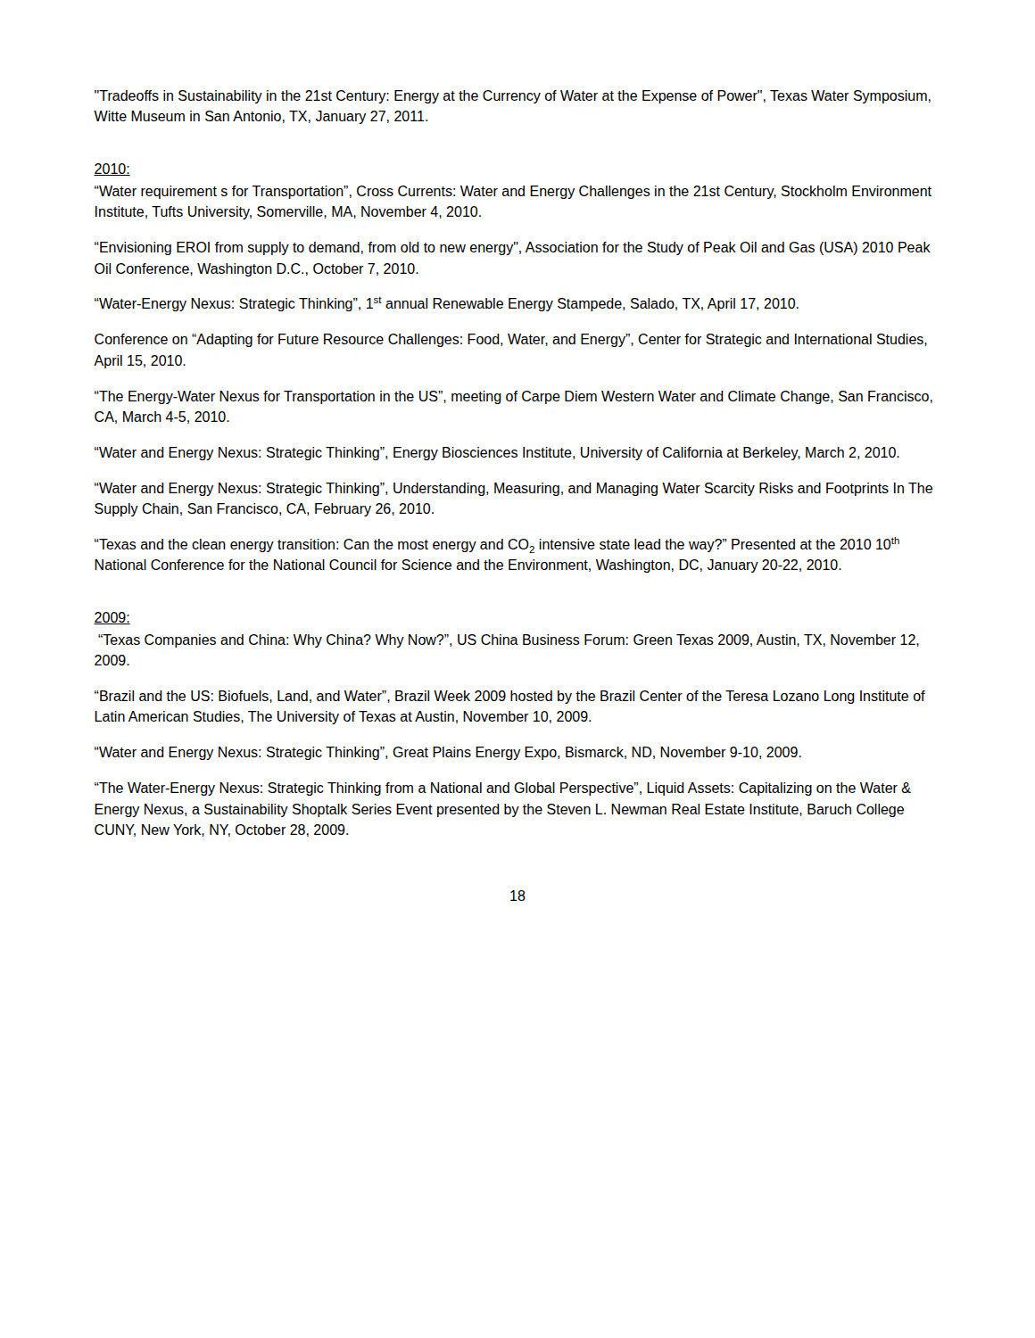"Tradeoffs in Sustainability in the 21st Century: Energy at the Currency of Water at the Expense of Power", Texas Water Symposium, Witte Museum in San Antonio, TX, January 27, 2011.
2010:
“Water requirement s for Transportation”, Cross Currents: Water and Energy Challenges in the 21st Century, Stockholm Environment Institute, Tufts University, Somerville, MA, November 4, 2010.
“Envisioning EROI from supply to demand, from old to new energy", Association for the Study of Peak Oil and Gas (USA) 2010 Peak Oil Conference, Washington D.C., October 7, 2010.
“Water-Energy Nexus: Strategic Thinking”, 1st annual Renewable Energy Stampede, Salado, TX, April 17, 2010.
Conference on “Adapting for Future Resource Challenges: Food, Water, and Energy”, Center for Strategic and International Studies, April 15, 2010.
“The Energy-Water Nexus for Transportation in the US”, meeting of Carpe Diem Western Water and Climate Change, San Francisco, CA, March 4-5, 2010.
“Water and Energy Nexus: Strategic Thinking”, Energy Biosciences Institute, University of California at Berkeley, March 2, 2010.
“Water and Energy Nexus: Strategic Thinking”, Understanding, Measuring, and Managing Water Scarcity Risks and Footprints In The Supply Chain, San Francisco, CA, February 26, 2010.
“Texas and the clean energy transition: Can the most energy and CO2 intensive state lead the way?” Presented at the 2010 10th National Conference for the National Council for Science and the Environment, Washington, DC, January 20-22, 2010.
2009:
“Texas Companies and China: Why China? Why Now?”, US China Business Forum: Green Texas 2009, Austin, TX, November 12, 2009.
“Brazil and the US: Biofuels, Land, and Water”, Brazil Week 2009 hosted by the Brazil Center of the Teresa Lozano Long Institute of Latin American Studies, The University of Texas at Austin, November 10, 2009.
“Water and Energy Nexus: Strategic Thinking”, Great Plains Energy Expo, Bismarck, ND, November 9-10, 2009.
“The Water-Energy Nexus: Strategic Thinking from a National and Global Perspective”, Liquid Assets: Capitalizing on the Water & Energy Nexus, a Sustainability Shoptalk Series Event presented by the Steven L. Newman Real Estate Institute, Baruch College CUNY, New York, NY, October 28, 2009.
18